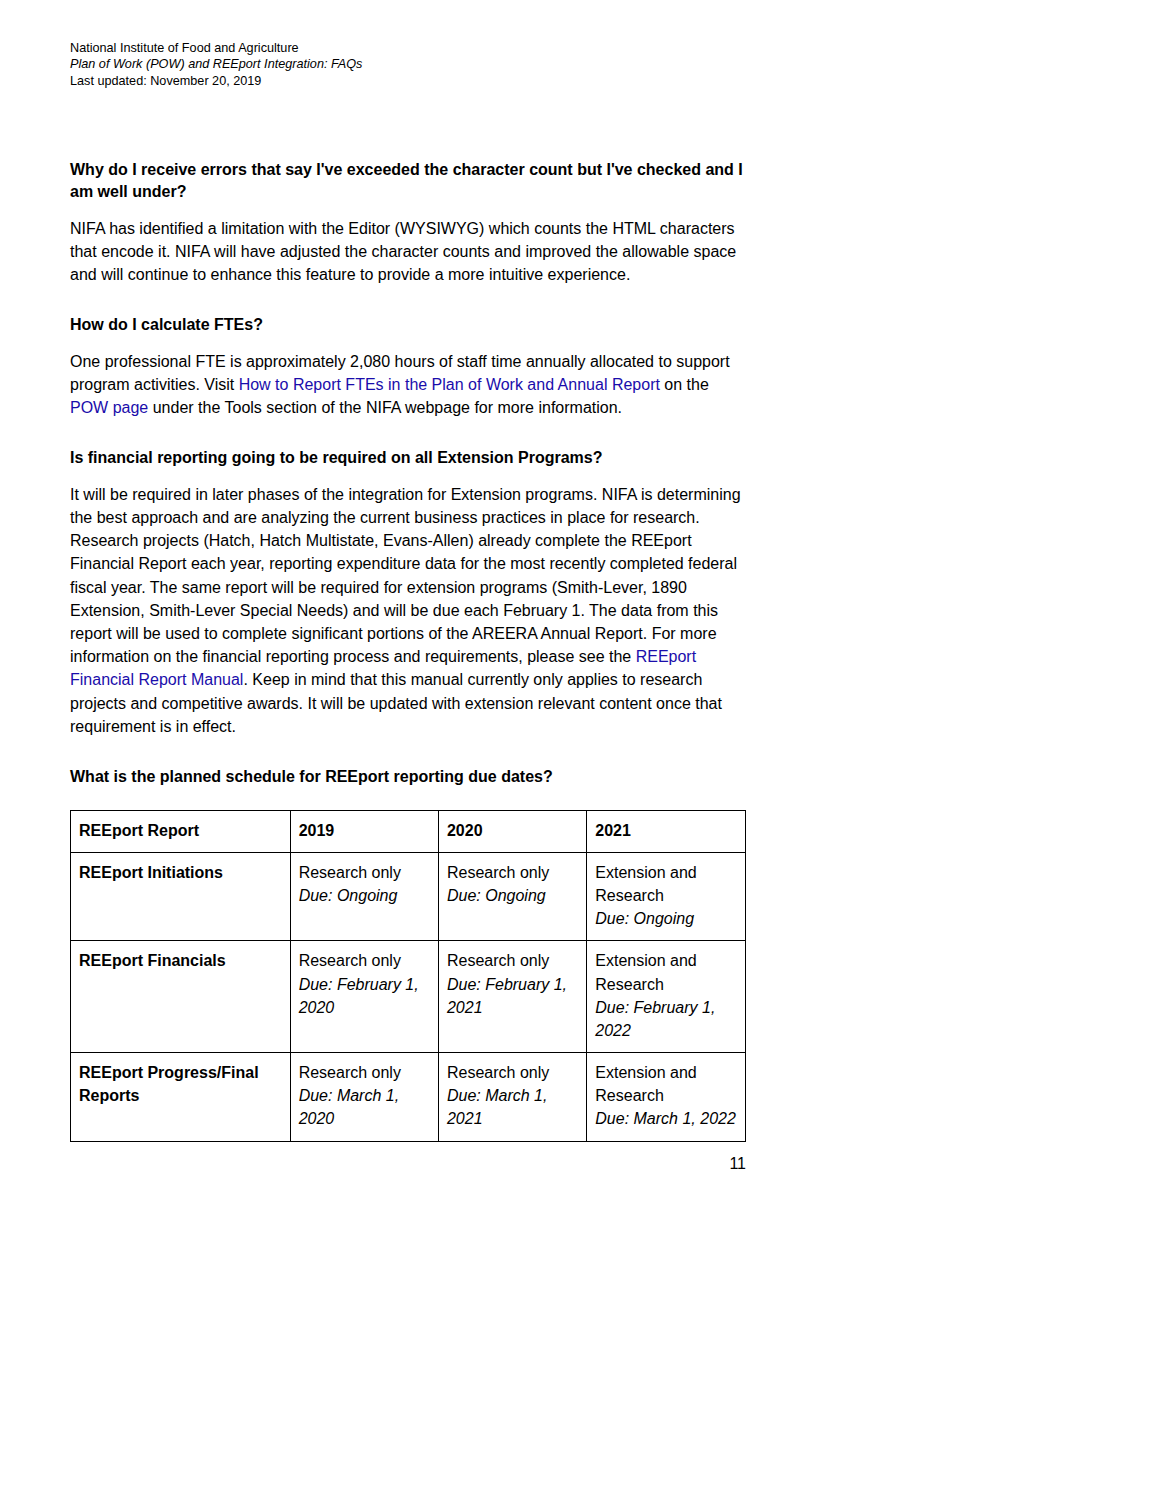National Institute of Food and Agriculture
Plan of Work (POW) and REEport Integration: FAQs
Last updated: November 20, 2019
Why do I receive errors that say I've exceeded the character count but I've checked and I am well under?
NIFA has identified a limitation with the Editor (WYSIWYG) which counts the HTML characters that encode it. NIFA will have adjusted the character counts and improved the allowable space and will continue to enhance this feature to provide a more intuitive experience.
How do I calculate FTEs?
One professional FTE is approximately 2,080 hours of staff time annually allocated to support program activities. Visit How to Report FTEs in the Plan of Work and Annual Report on the POW page under the Tools section of the NIFA webpage for more information.
Is financial reporting going to be required on all Extension Programs?
It will be required in later phases of the integration for Extension programs. NIFA is determining the best approach and are analyzing the current business practices in place for research. Research projects (Hatch, Hatch Multistate, Evans-Allen) already complete the REEport Financial Report each year, reporting expenditure data for the most recently completed federal fiscal year. The same report will be required for extension programs (Smith-Lever, 1890 Extension, Smith-Lever Special Needs) and will be due each February 1. The data from this report will be used to complete significant portions of the AREERA Annual Report. For more information on the financial reporting process and requirements, please see the REEport Financial Report Manual. Keep in mind that this manual currently only applies to research projects and competitive awards. It will be updated with extension relevant content once that requirement is in effect.
What is the planned schedule for REEport reporting due dates?
| REEport Report | 2019 | 2020 | 2021 |
| --- | --- | --- | --- |
| REEport Initiations | Research only Due: Ongoing | Research only Due: Ongoing | Extension and Research Due: Ongoing |
| REEport Financials | Research only Due: February 1, 2020 | Research only Due: February 1, 2021 | Extension and Research Due: February 1, 2022 |
| REEport Progress/Final Reports | Research only Due: March 1, 2020 | Research only Due: March 1, 2021 | Extension and Research Due: March 1, 2022 |
11